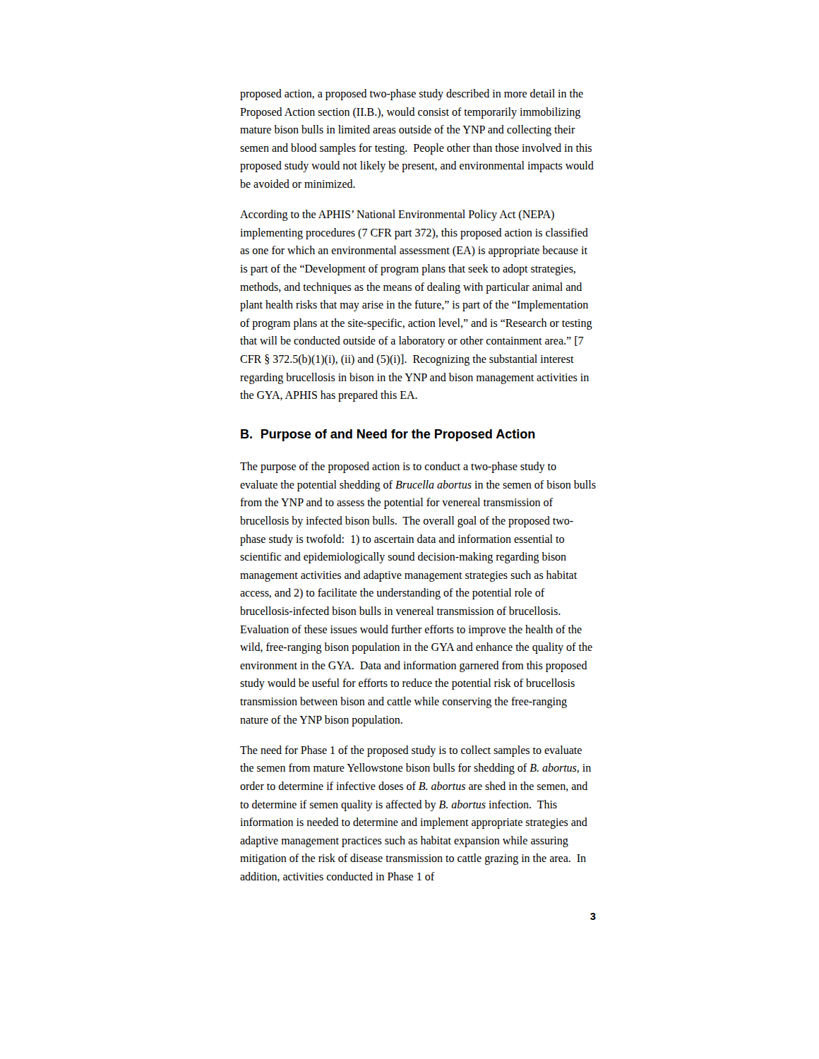proposed action, a proposed two-phase study described in more detail in the Proposed Action section (II.B.), would consist of temporarily immobilizing mature bison bulls in limited areas outside of the YNP and collecting their semen and blood samples for testing. People other than those involved in this proposed study would not likely be present, and environmental impacts would be avoided or minimized.
According to the APHIS’ National Environmental Policy Act (NEPA) implementing procedures (7 CFR part 372), this proposed action is classified as one for which an environmental assessment (EA) is appropriate because it is part of the “Development of program plans that seek to adopt strategies, methods, and techniques as the means of dealing with particular animal and plant health risks that may arise in the future,” is part of the “Implementation of program plans at the site-specific, action level,” and is “Research or testing that will be conducted outside of a laboratory or other containment area.” [7 CFR § 372.5(b)(1)(i), (ii) and (5)(i)]. Recognizing the substantial interest regarding brucellosis in bison in the YNP and bison management activities in the GYA, APHIS has prepared this EA.
B. Purpose of and Need for the Proposed Action
The purpose of the proposed action is to conduct a two-phase study to evaluate the potential shedding of Brucella abortus in the semen of bison bulls from the YNP and to assess the potential for venereal transmission of brucellosis by infected bison bulls. The overall goal of the proposed two-phase study is twofold: 1) to ascertain data and information essential to scientific and epidemiologically sound decision-making regarding bison management activities and adaptive management strategies such as habitat access, and 2) to facilitate the understanding of the potential role of brucellosis-infected bison bulls in venereal transmission of brucellosis. Evaluation of these issues would further efforts to improve the health of the wild, free-ranging bison population in the GYA and enhance the quality of the environment in the GYA. Data and information garnered from this proposed study would be useful for efforts to reduce the potential risk of brucellosis transmission between bison and cattle while conserving the free-ranging nature of the YNP bison population.
The need for Phase 1 of the proposed study is to collect samples to evaluate the semen from mature Yellowstone bison bulls for shedding of B. abortus, in order to determine if infective doses of B. abortus are shed in the semen, and to determine if semen quality is affected by B. abortus infection. This information is needed to determine and implement appropriate strategies and adaptive management practices such as habitat expansion while assuring mitigation of the risk of disease transmission to cattle grazing in the area. In addition, activities conducted in Phase 1 of
3